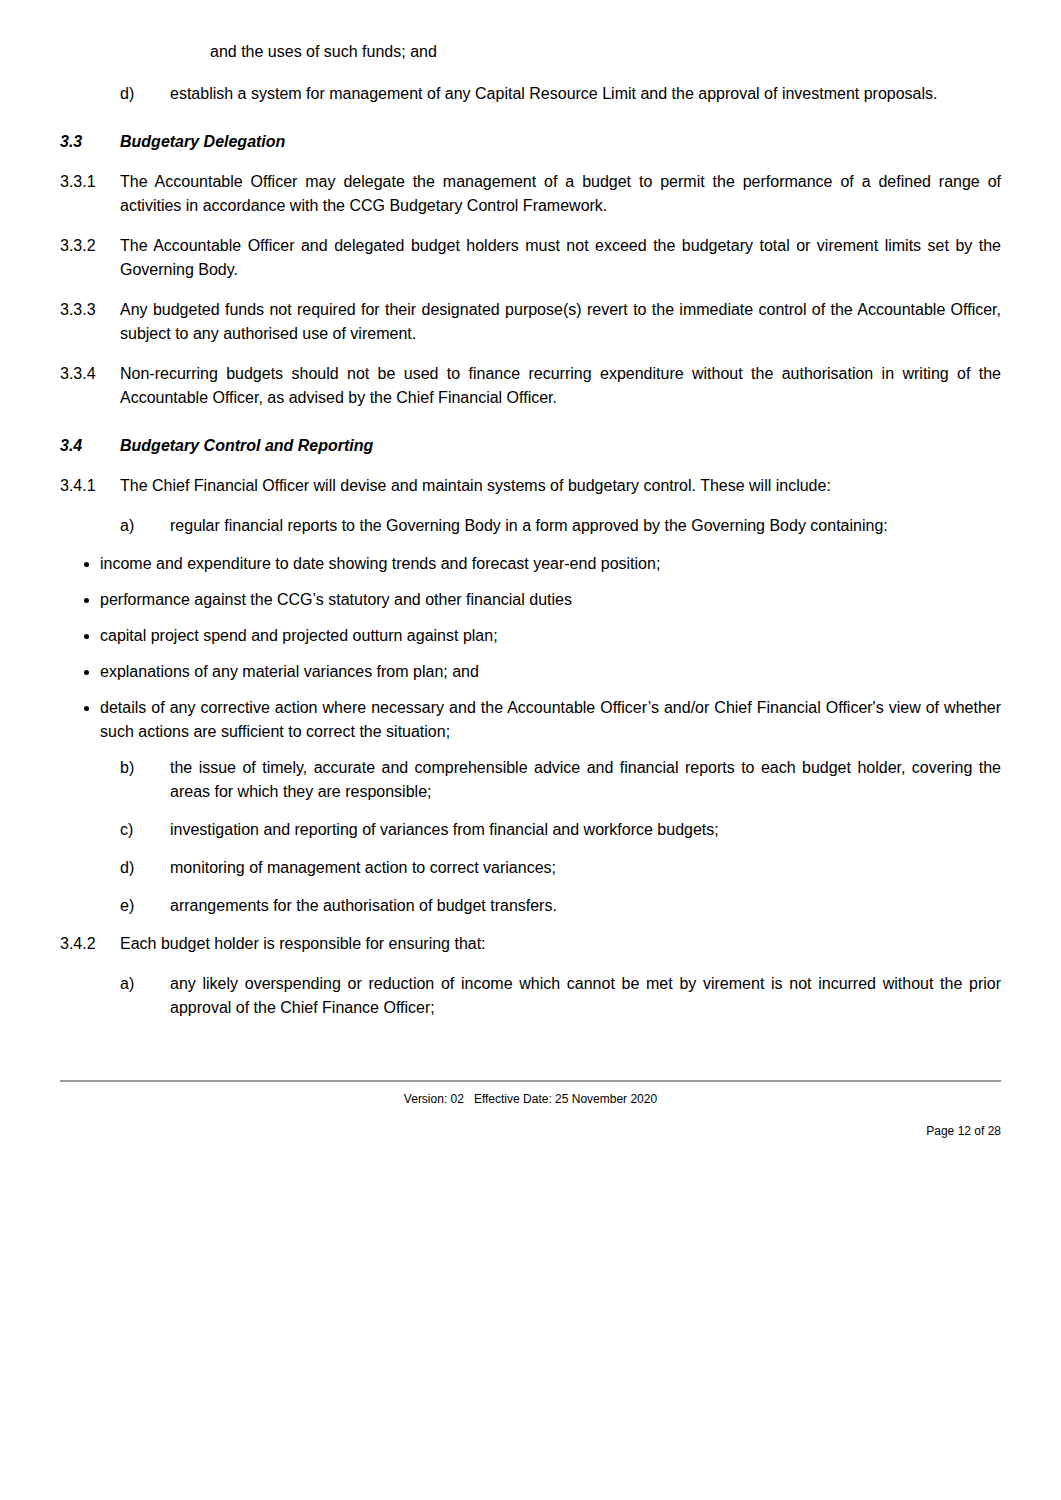and the uses of such funds; and
d)
establish a system for management of any Capital Resource Limit and the approval of investment proposals.
3.3 Budgetary Delegation
3.3.1
The Accountable Officer may delegate the management of a budget to permit the performance of a defined range of activities in accordance with the CCG Budgetary Control Framework.
3.3.2
The Accountable Officer and delegated budget holders must not exceed the budgetary total or virement limits set by the Governing Body.
3.3.3
Any budgeted funds not required for their designated purpose(s) revert to the immediate control of the Accountable Officer, subject to any authorised use of virement.
3.3.4
Non-recurring budgets should not be used to finance recurring expenditure without the authorisation in writing of the Accountable Officer, as advised by the Chief Financial Officer.
3.4 Budgetary Control and Reporting
3.4.1
The Chief Financial Officer will devise and maintain systems of budgetary control. These will include:
a)
regular financial reports to the Governing Body in a form approved by the Governing Body containing:
income and expenditure to date showing trends and forecast year-end position;
performance against the CCG’s statutory and other financial duties
capital project spend and projected outturn against plan;
explanations of any material variances from plan; and
details of any corrective action where necessary and the Accountable Officer’s and/or Chief Financial Officer's view of whether such actions are sufficient to correct the situation;
b)
the issue of timely, accurate and comprehensible advice and financial reports to each budget holder, covering the areas for which they are responsible;
c)
investigation and reporting of variances from financial and workforce budgets;
d)
monitoring of management action to correct variances;
e)
arrangements for the authorisation of budget transfers.
3.4.2
Each budget holder is responsible for ensuring that:
a)
any likely overspending or reduction of income which cannot be met by virement is not incurred without the prior approval of the Chief Finance Officer;
Version: 02 Effective Date: 25 November 2020
Page 12 of 28